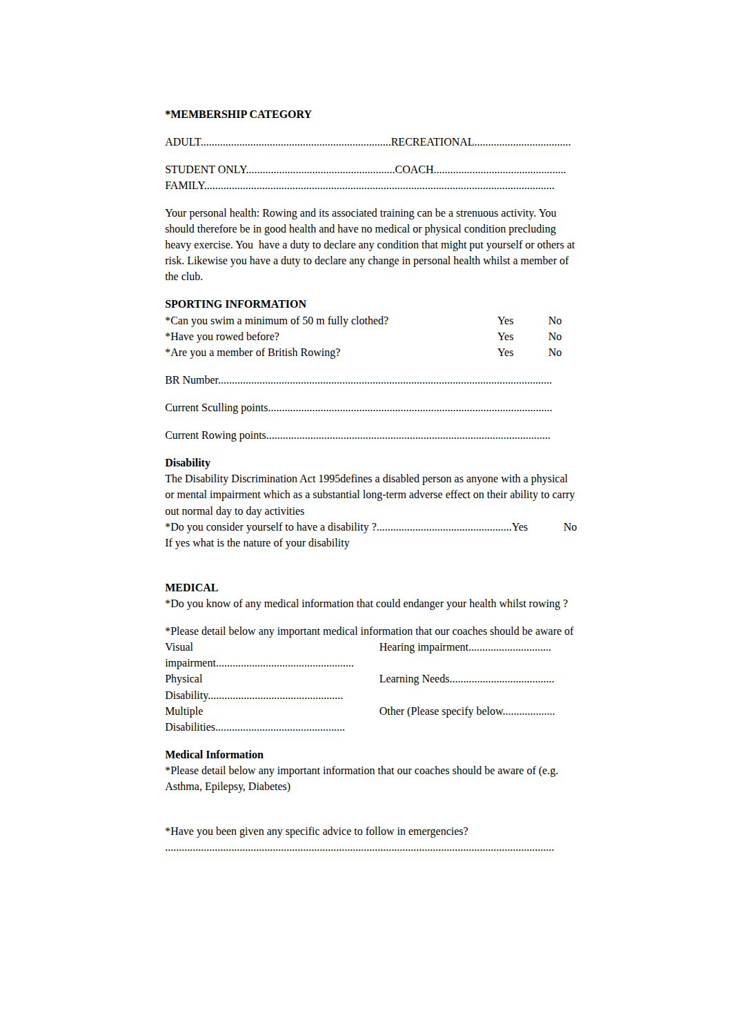*MEMBERSHIP CATEGORY
ADULT.....................................................................RECREATIONAL...................................
STUDENT ONLY......................................................COACH................................................
FAMILY...............................................................................................................................
Your personal health: Rowing and its associated training can be a strenuous activity. You should therefore be in good health and have no medical or physical condition precluding heavy exercise. You have a duty to declare any condition that might put yourself or others at risk. Likewise you have a duty to declare any change in personal health whilst a member of the club.
SPORTING INFORMATION
*Can you swim a minimum of 50 m fully clothed? Yes No
*Have you rowed before? Yes No
*Are you a member of British Rowing? Yes No
BR Number.........................................................................................................................
Current Sculling points.......................................................................................................
Current Rowing points.......................................................................................................
Disability
The Disability Discrimination Act 1995defines a disabled person as anyone with a physical or mental impairment which as a substantial long-term adverse effect on their ability to carry out normal day to day activities
*Do you consider yourself to have a disability ?.................................................Yes No
If yes what is the nature of your disability
MEDICAL
*Do you know of any medical information that could endanger your health whilst rowing ?
*Please detail below any important medical information that our coaches should be aware of
Visual impairment.................................................. Hearing impairment..............................
Physical Disability................................................. Learning Needs......................................
Multiple Disabilities............................................... Other (Please specify below...................
Medical Information
*Please detail below any important information that our coaches should be aware of (e.g. Asthma, Epilepsy, Diabetes)
*Have you been given any specific advice to follow in emergencies?
.............................................................................................................................................